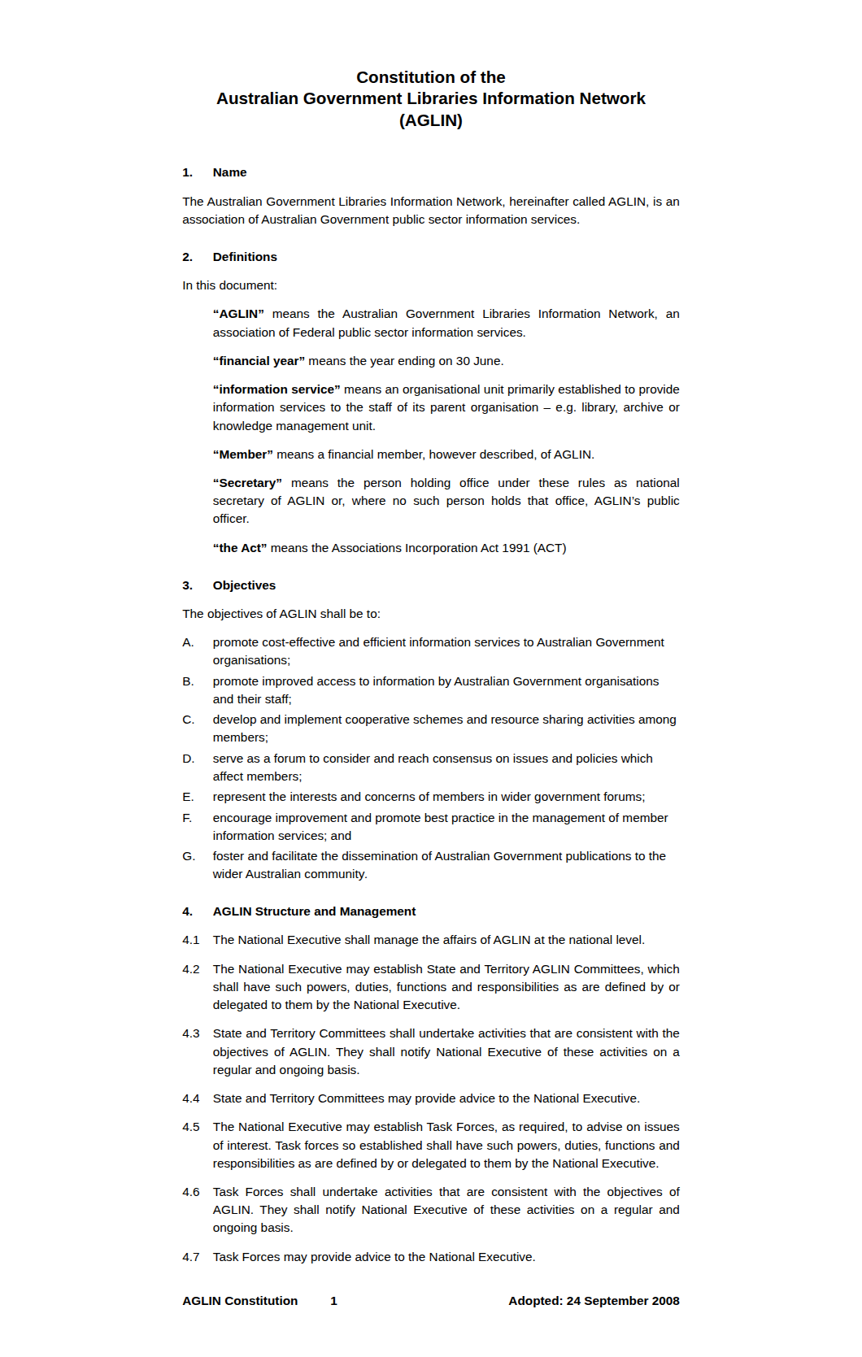Constitution of the
Australian Government Libraries Information Network (AGLIN)
1. Name
The Australian Government Libraries Information Network, hereinafter called AGLIN, is an association of Australian Government public sector information services.
2. Definitions
In this document:
“AGLIN” means the Australian Government Libraries Information Network, an association of Federal public sector information services.
“financial year” means the year ending on 30 June.
“information service” means an organisational unit primarily established to provide information services to the staff of its parent organisation – e.g. library, archive or knowledge management unit.
“Member” means a financial member, however described, of AGLIN.
“Secretary” means the person holding office under these rules as national secretary of AGLIN or, where no such person holds that office, AGLIN’s public officer.
“the Act” means the Associations Incorporation Act 1991 (ACT)
3. Objectives
The objectives of AGLIN shall be to:
A. promote cost-effective and efficient information services to Australian Government organisations;
B. promote improved access to information by Australian Government organisations and their staff;
C. develop and implement cooperative schemes and resource sharing activities among members;
D. serve as a forum to consider and reach consensus on issues and policies which affect members;
E. represent the interests and concerns of members in wider government forums;
F. encourage improvement and promote best practice in the management of member information services; and
G. foster and facilitate the dissemination of Australian Government publications to the wider Australian community.
4. AGLIN Structure and Management
4.1
The National Executive shall manage the affairs of AGLIN at the national level.
4.2
The National Executive may establish State and Territory AGLIN Committees, which shall have such powers, duties, functions and responsibilities as are defined by or delegated to them by the National Executive.
4.3
State and Territory Committees shall undertake activities that are consistent with the objectives of AGLIN. They shall notify National Executive of these activities on a regular and ongoing basis.
4.4
State and Territory Committees may provide advice to the National Executive.
4.5
The National Executive may establish Task Forces, as required, to advise on issues of interest. Task forces so established shall have such powers, duties, functions and responsibilities as are defined by or delegated to them by the National Executive.
4.6
Task Forces shall undertake activities that are consistent with the objectives of AGLIN. They shall notify National Executive of these activities on a regular and ongoing basis.
4.7
Task Forces may provide advice to the National Executive.
AGLIN Constitution
1
Adopted: 24 September 2008